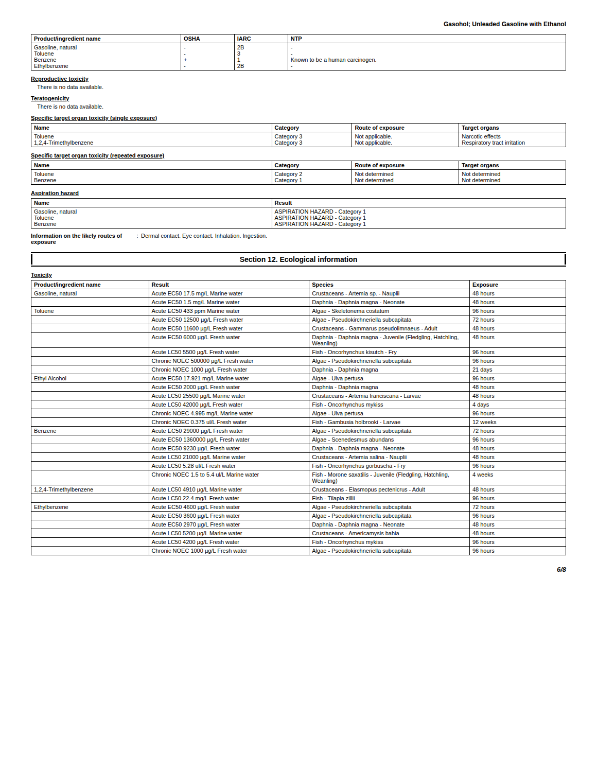Gasohol; Unleaded Gasoline with Ethanol
| Product/ingredient name | OSHA | IARC | NTP |
| --- | --- | --- | --- |
| Gasoline, natural Toluene Benzene Ethylbenzene | - - + - | 2B 3 1 2B | - - Known to be a human carcinogen. - |
Reproductive toxicity
There is no data available.
Teratogenicity
There is no data available.
Specific target organ toxicity (single exposure)
| Name | Category | Route of exposure | Target organs |
| --- | --- | --- | --- |
| Toluene 1,2,4-Trimethylbenzene | Category 3 Category 3 | Not applicable. Not applicable. | Narcotic effects Respiratory tract irritation |
Specific target organ toxicity (repeated exposure)
| Name | Category | Route of exposure | Target organs |
| --- | --- | --- | --- |
| Toluene Benzene | Category 2 Category 1 | Not determined Not determined | Not determined Not determined |
Aspiration hazard
| Name | Result |
| --- | --- |
| Gasoline, natural Toluene Benzene | ASPIRATION HAZARD - Category 1 ASPIRATION HAZARD - Category 1 ASPIRATION HAZARD - Category 1 |
Information on the likely routes of exposure
:
Dermal contact. Eye contact. Inhalation. Ingestion.
Section 12. Ecological information
Toxicity
| Product/ingredient name | Result | Species | Exposure |
| --- | --- | --- | --- |
| Gasoline, natural | Acute EC50 17.5 mg/L Marine water | Crustaceans - Artemia sp. - Nauplii | 48 hours |
| | Acute EC50 1.5 mg/L Marine water | Daphnia - Daphnia magna - Neonate | 48 hours |
| Toluene | Acute EC50 433 ppm Marine water | Algae - Skeletonema costatum | 96 hours |
| | Acute EC50 12500 µg/L Fresh water | Algae - Pseudokirchneriella subcapitata | 72 hours |
| | Acute EC50 11600 µg/L Fresh water | Crustaceans - Gammarus pseudolimnaeus - Adult | 48 hours |
| | Acute EC50 6000 µg/L Fresh water | Daphnia - Daphnia magna - Juvenile (Fledgling, Hatchling, Weanling) | 48 hours |
| | Acute LC50 5500 µg/L Fresh water | Fish - Oncorhynchus kisutch - Fry | 96 hours |
| | Chronic NOEC 500000 µg/L Fresh water | Algae - Pseudokirchneriella subcapitata | 96 hours |
| | Chronic NOEC 1000 µg/L Fresh water | Daphnia - Daphnia magna | 21 days |
| Ethyl Alcohol | Acute EC50 17.921 mg/L Marine water | Algae - Ulva pertusa | 96 hours |
| | Acute EC50 2000 µg/L Fresh water | Daphnia - Daphnia magna | 48 hours |
| | Acute LC50 25500 µg/L Marine water | Crustaceans - Artemia franciscana - Larvae | 48 hours |
| | Acute LC50 42000 µg/L Fresh water | Fish - Oncorhynchus mykiss | 4 days |
| | Chronic NOEC 4.995 mg/L Marine water | Algae - Ulva pertusa | 96 hours |
| | Chronic NOEC 0.375 ul/L Fresh water | Fish - Gambusia holbrooki - Larvae | 12 weeks |
| Benzene | Acute EC50 29000 µg/L Fresh water | Algae - Pseudokirchneriella subcapitata | 72 hours |
| | Acute EC50 1360000 µg/L Fresh water | Algae - Scenedesmus abundans | 96 hours |
| | Acute EC50 9230 µg/L Fresh water | Daphnia - Daphnia magna - Neonate | 48 hours |
| | Acute LC50 21000 µg/L Marine water | Crustaceans - Artemia salina - Nauplii | 48 hours |
| | Acute LC50 5.28 ul/L Fresh water | Fish - Oncorhynchus gorbuscha - Fry | 96 hours |
| | Chronic NOEC 1.5 to 5.4 ul/L Marine water | Fish - Morone saxatilis - Juvenile (Fledgling, Hatchling, Weanling) | 4 weeks |
| 1,2,4-Trimethylbenzene | Acute LC50 4910 µg/L Marine water | Crustaceans - Elasmopus pectenicrus - Adult | 48 hours |
| | Acute LC50 22.4 mg/L Fresh water | Fish - Tilapia zillii | 96 hours |
| Ethylbenzene | Acute EC50 4600 µg/L Fresh water | Algae - Pseudokirchneriella subcapitata | 72 hours |
| | Acute EC50 3600 µg/L Fresh water | Algae - Pseudokirchneriella subcapitata | 96 hours |
| | Acute EC50 2970 µg/L Fresh water | Daphnia - Daphnia magna - Neonate | 48 hours |
| | Acute LC50 5200 µg/L Marine water | Crustaceans - Americamysis bahia | 48 hours |
| | Acute LC50 4200 µg/L Fresh water | Fish - Oncorhynchus mykiss | 96 hours |
| | Chronic NOEC 1000 µg/L Fresh water | Algae - Pseudokirchneriella subcapitata | 96 hours |
6/8